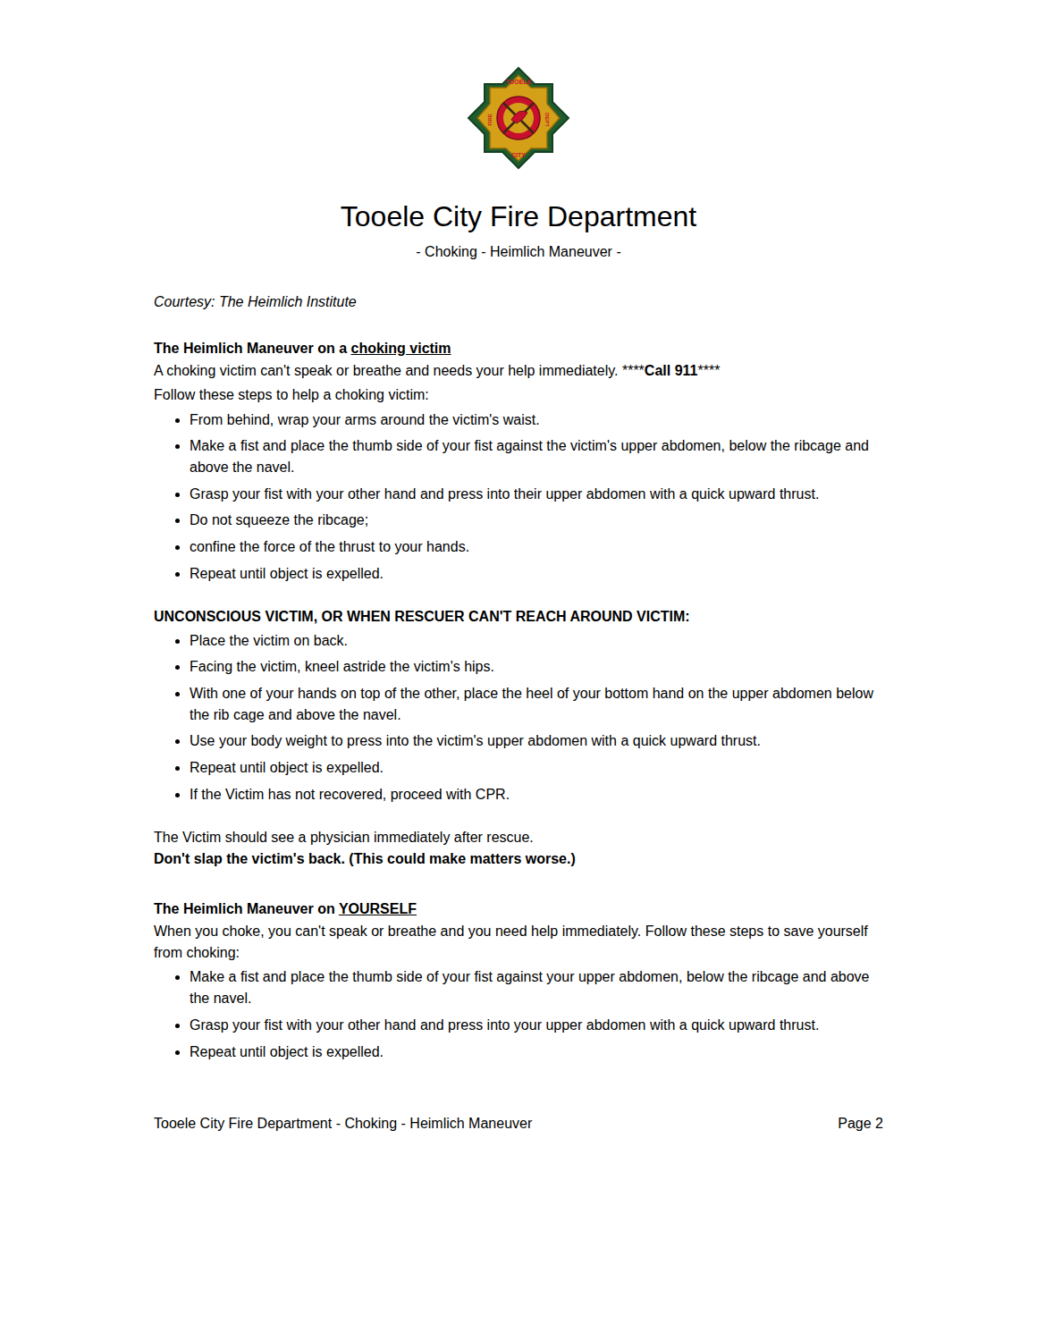TOOELE CITY FIRE DEPT
Tooele City Fire Department
- Choking - Heimlich Maneuver -
Courtesy: The Heimlich Institute
The Heimlich Maneuver on a choking victim
A choking victim can't speak or breathe and needs your help immediately. ****Call 911****
Follow these steps to help a choking victim:
From behind, wrap your arms around the victim's waist.
Make a fist and place the thumb side of your fist against the victim's upper abdomen, below the ribcage and above the navel.
Grasp your fist with your other hand and press into their upper abdomen with a quick upward thrust.
Do not squeeze the ribcage;
confine the force of the thrust to your hands.
Repeat until object is expelled.
UNCONSCIOUS VICTIM, OR WHEN RESCUER CAN'T REACH AROUND VICTIM:
Place the victim on back.
Facing the victim, kneel astride the victim's hips.
With one of your hands on top of the other, place the heel of your bottom hand on the upper abdomen below the rib cage and above the navel.
Use your body weight to press into the victim's upper abdomen with a quick upward thrust.
Repeat until object is expelled.
If the Victim has not recovered, proceed with CPR.
The Victim should see a physician immediately after rescue.
Don't slap the victim's back. (This could make matters worse.)
The Heimlich Maneuver on YOURSELF
When you choke, you can't speak or breathe and you need help immediately. Follow these steps to save yourself from choking:
Make a fist and place the thumb side of your fist against your upper abdomen, below the ribcage and above the navel.
Grasp your fist with your other hand and press into your upper abdomen with a quick upward thrust.
Repeat until object is expelled.
Tooele City Fire Department - Choking - Heimlich Maneuver Page 2